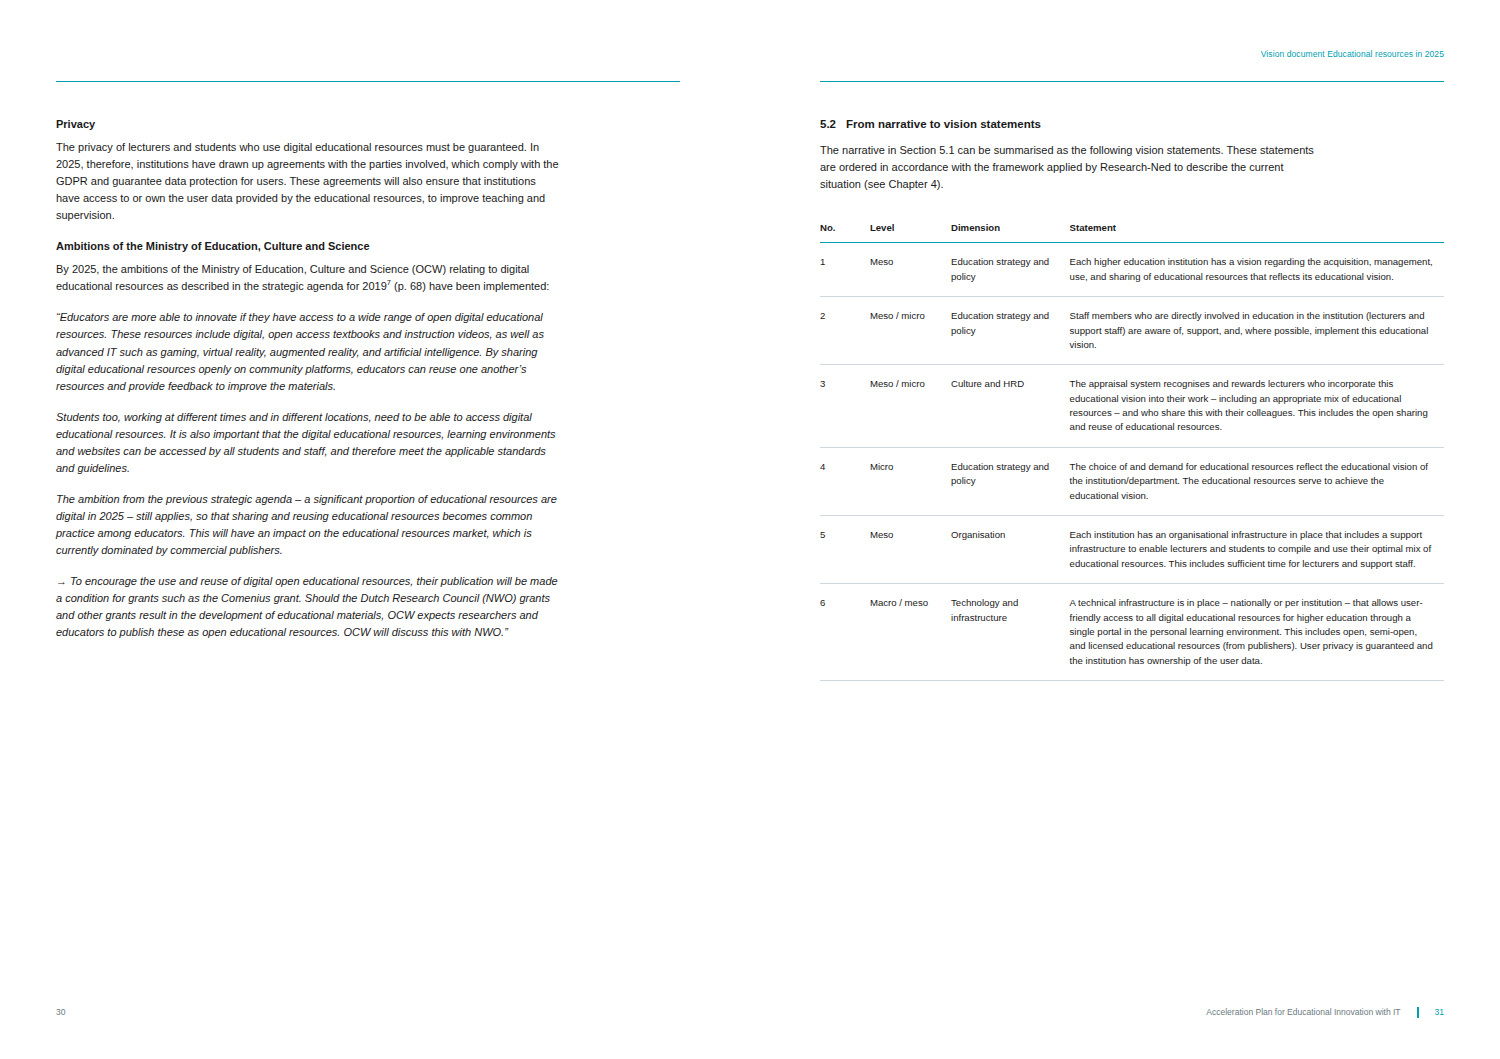Privacy
The privacy of lecturers and students who use digital educational resources must be guaranteed. In 2025, therefore, institutions have drawn up agreements with the parties involved, which comply with the GDPR and guarantee data protection for users. These agreements will also ensure that institutions have access to or own the user data provided by the educational resources, to improve teaching and supervision.
Ambitions of the Ministry of Education, Culture and Science
By 2025, the ambitions of the Ministry of Education, Culture and Science (OCW) relating to digital educational resources as described in the strategic agenda for 20197 (p. 68) have been implemented:
“Educators are more able to innovate if they have access to a wide range of open digital educational resources. These resources include digital, open access textbooks and instruction videos, as well as advanced IT such as gaming, virtual reality, augmented reality, and artificial intelligence. By sharing digital educational resources openly on community platforms, educators can reuse one another’s resources and provide feedback to improve the materials.
Students too, working at different times and in different locations, need to be able to access digital educational resources. It is also important that the digital educational resources, learning environments and websites can be accessed by all students and staff, and therefore meet the applicable standards and guidelines.
The ambition from the previous strategic agenda – a significant proportion of educational resources are digital in 2025 – still applies, so that sharing and reusing educational resources becomes common practice among educators. This will have an impact on the educational resources market, which is currently dominated by commercial publishers.
→ To encourage the use and reuse of digital open educational resources, their publication will be made a condition for grants such as the Comenius grant. Should the Dutch Research Council (NWO) grants and other grants result in the development of educational materials, OCW expects researchers and educators to publish these as open educational resources. OCW will discuss this with NWO.”
30
Vision document Educational resources in 2025
5.2 From narrative to vision statements
The narrative in Section 5.1 can be summarised as the following vision statements. These statements are ordered in accordance with the framework applied by Research-Ned to describe the current situation (see Chapter 4).
| No. | Level | Dimension | Statement |
| --- | --- | --- | --- |
| 1 | Meso | Education strategy and policy | Each higher education institution has a vision regarding the acquisition, management, use, and sharing of educational resources that reflects its educational vision. |
| 2 | Meso / micro | Education strategy and policy | Staff members who are directly involved in education in the institution (lecturers and support staff) are aware of, support, and, where possible, implement this educational vision. |
| 3 | Meso / micro | Culture and HRD | The appraisal system recognises and rewards lecturers who incorporate this educational vision into their work – including an appropriate mix of educational resources – and who share this with their colleagues. This includes the open sharing and reuse of educational resources. |
| 4 | Micro | Education strategy and policy | The choice of and demand for educational resources reflect the educational vision of the institution/department. The educational resources serve to achieve the educational vision. |
| 5 | Meso | Organisation | Each institution has an organisational infrastructure in place that includes a support infrastructure to enable lecturers and students to compile and use their optimal mix of educational resources. This includes sufficient time for lecturers and support staff. |
| 6 | Macro / meso | Technology and infrastructure | A technical infrastructure is in place – nationally or per institution – that allows user-friendly access to all digital educational resources for higher education through a single portal in the personal learning environment. This includes open, semi-open, and licensed educational resources (from publishers). User privacy is guaranteed and the institution has ownership of the user data. |
Acceleration Plan for Educational Innovation with IT 31